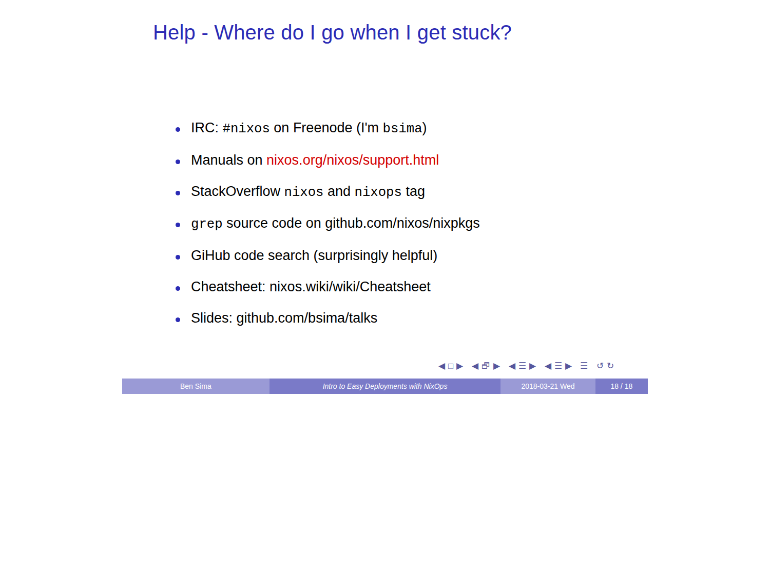Help - Where do I go when I get stuck?
IRC: #nixos on Freenode (I'm bsima)
Manuals on nixos.org/nixos/support.html
StackOverflow nixos and nixops tag
grep source code on github.com/nixos/nixpkgs
GiHub code search (surprisingly helpful)
Cheatsheet: nixos.wiki/wiki/Cheatsheet
Slides: github.com/bsima/talks
◀□▶ ◀🗗▶ ◀☰▶ ◀☰▶ ☰ ↺↻
Ben Sima
Intro to Easy Deployments with NixOps
2018-03-21 Wed
18 / 18